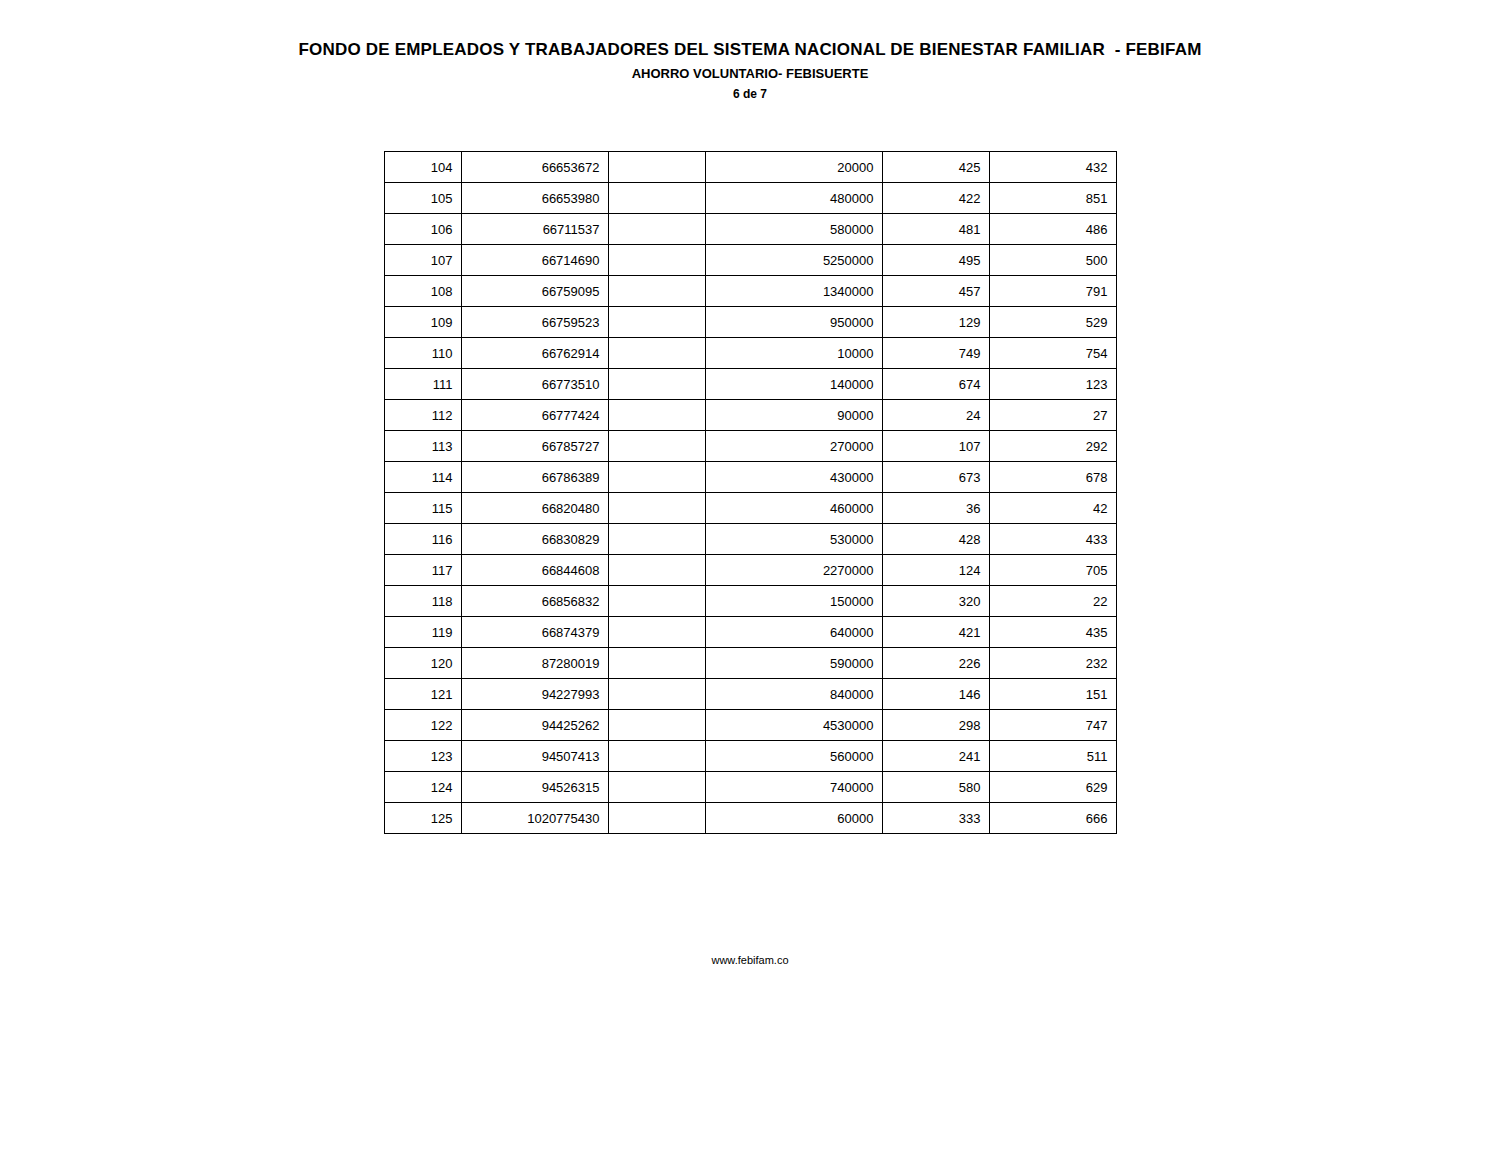FONDO DE EMPLEADOS Y TRABAJADORES DEL SISTEMA NACIONAL DE BIENESTAR FAMILIAR - FEBIFAM
AHORRO VOLUNTARIO- FEBISUERTE
6 de 7
| 104 | 66653672 | | 20000 | 425 | 432 |
| 105 | 66653980 | | 480000 | 422 | 851 |
| 106 | 66711537 | | 580000 | 481 | 486 |
| 107 | 66714690 | | 5250000 | 495 | 500 |
| 108 | 66759095 | | 1340000 | 457 | 791 |
| 109 | 66759523 | | 950000 | 129 | 529 |
| 110 | 66762914 | | 10000 | 749 | 754 |
| 111 | 66773510 | | 140000 | 674 | 123 |
| 112 | 66777424 | | 90000 | 24 | 27 |
| 113 | 66785727 | | 270000 | 107 | 292 |
| 114 | 66786389 | | 430000 | 673 | 678 |
| 115 | 66820480 | | 460000 | 36 | 42 |
| 116 | 66830829 | | 530000 | 428 | 433 |
| 117 | 66844608 | | 2270000 | 124 | 705 |
| 118 | 66856832 | | 150000 | 320 | 22 |
| 119 | 66874379 | | 640000 | 421 | 435 |
| 120 | 87280019 | | 590000 | 226 | 232 |
| 121 | 94227993 | | 840000 | 146 | 151 |
| 122 | 94425262 | | 4530000 | 298 | 747 |
| 123 | 94507413 | | 560000 | 241 | 511 |
| 124 | 94526315 | | 740000 | 580 | 629 |
| 125 | 1020775430 | | 60000 | 333 | 666 |
www.febifam.co